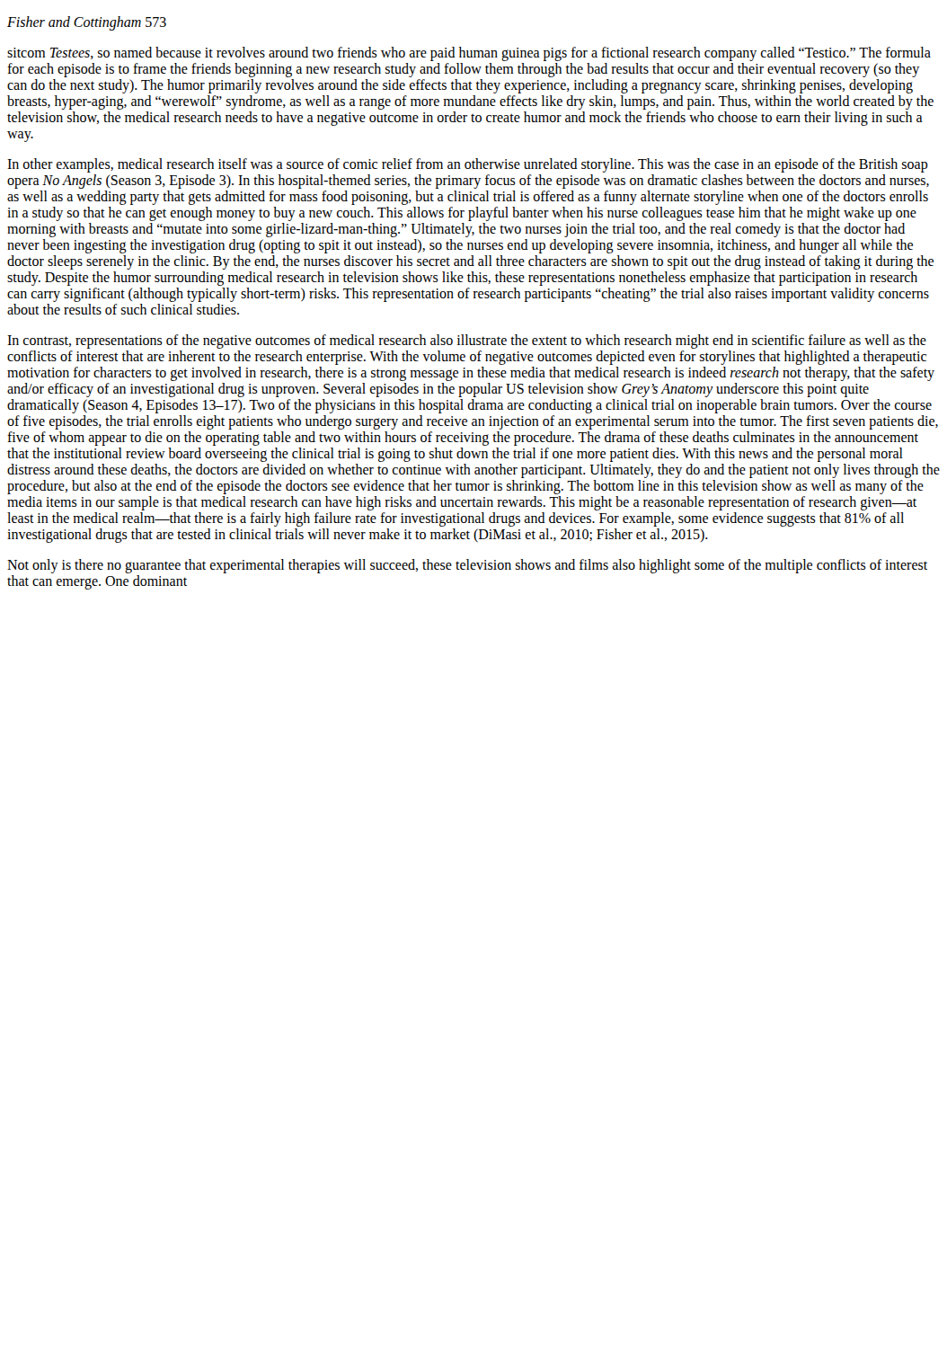Fisher and Cottingham 573
sitcom Testees, so named because it revolves around two friends who are paid human guinea pigs for a fictional research company called “Testico.” The formula for each episode is to frame the friends beginning a new research study and follow them through the bad results that occur and their eventual recovery (so they can do the next study). The humor primarily revolves around the side effects that they experience, including a pregnancy scare, shrinking penises, developing breasts, hyper-aging, and “werewolf” syndrome, as well as a range of more mundane effects like dry skin, lumps, and pain. Thus, within the world created by the television show, the medical research needs to have a negative outcome in order to create humor and mock the friends who choose to earn their living in such a way.
In other examples, medical research itself was a source of comic relief from an otherwise unrelated storyline. This was the case in an episode of the British soap opera No Angels (Season 3, Episode 3). In this hospital-themed series, the primary focus of the episode was on dramatic clashes between the doctors and nurses, as well as a wedding party that gets admitted for mass food poisoning, but a clinical trial is offered as a funny alternate storyline when one of the doctors enrolls in a study so that he can get enough money to buy a new couch. This allows for playful banter when his nurse colleagues tease him that he might wake up one morning with breasts and “mutate into some girlie-lizard-man-thing.” Ultimately, the two nurses join the trial too, and the real comedy is that the doctor had never been ingesting the investigation drug (opting to spit it out instead), so the nurses end up developing severe insomnia, itchiness, and hunger all while the doctor sleeps serenely in the clinic. By the end, the nurses discover his secret and all three characters are shown to spit out the drug instead of taking it during the study. Despite the humor surrounding medical research in television shows like this, these representations nonetheless emphasize that participation in research can carry significant (although typically short-term) risks. This representation of research participants “cheating” the trial also raises important validity concerns about the results of such clinical studies.
In contrast, representations of the negative outcomes of medical research also illustrate the extent to which research might end in scientific failure as well as the conflicts of interest that are inherent to the research enterprise. With the volume of negative outcomes depicted even for storylines that highlighted a therapeutic motivation for characters to get involved in research, there is a strong message in these media that medical research is indeed research not therapy, that the safety and/or efficacy of an investigational drug is unproven. Several episodes in the popular US television show Grey’s Anatomy underscore this point quite dramatically (Season 4, Episodes 13–17). Two of the physicians in this hospital drama are conducting a clinical trial on inoperable brain tumors. Over the course of five episodes, the trial enrolls eight patients who undergo surgery and receive an injection of an experimental serum into the tumor. The first seven patients die, five of whom appear to die on the operating table and two within hours of receiving the procedure. The drama of these deaths culminates in the announcement that the institutional review board overseeing the clinical trial is going to shut down the trial if one more patient dies. With this news and the personal moral distress around these deaths, the doctors are divided on whether to continue with another participant. Ultimately, they do and the patient not only lives through the procedure, but also at the end of the episode the doctors see evidence that her tumor is shrinking. The bottom line in this television show as well as many of the media items in our sample is that medical research can have high risks and uncertain rewards. This might be a reasonable representation of research given—at least in the medical realm—that there is a fairly high failure rate for investigational drugs and devices. For example, some evidence suggests that 81% of all investigational drugs that are tested in clinical trials will never make it to market (DiMasi et al., 2010; Fisher et al., 2015).
Not only is there no guarantee that experimental therapies will succeed, these television shows and films also highlight some of the multiple conflicts of interest that can emerge. One dominant